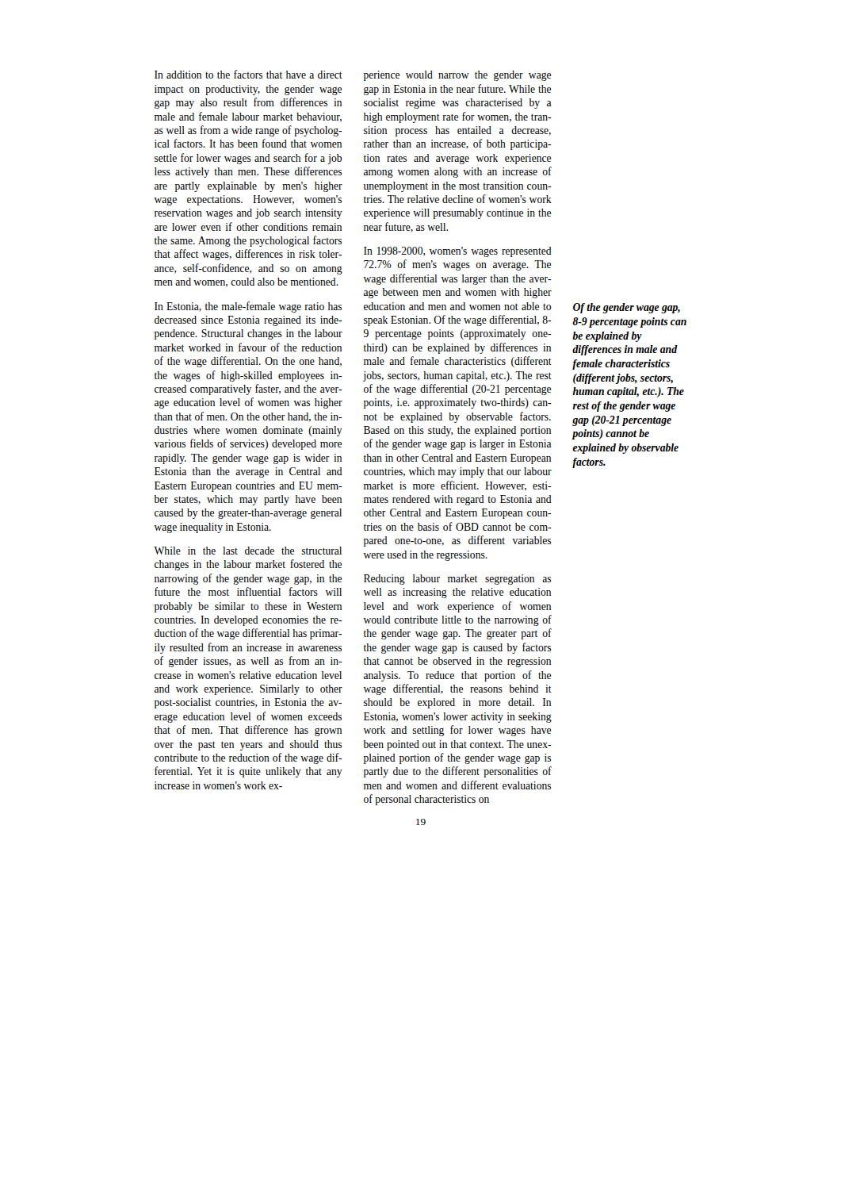In addition to the factors that have a direct impact on productivity, the gender wage gap may also result from differences in male and female labour market behaviour, as well as from a wide range of psychological factors. It has been found that women settle for lower wages and search for a job less actively than men. These differences are partly explainable by men's higher wage expectations. However, women's reservation wages and job search intensity are lower even if other conditions remain the same. Among the psychological factors that affect wages, differences in risk tolerance, self-confidence, and so on among men and women, could also be mentioned.
In Estonia, the male-female wage ratio has decreased since Estonia regained its independence. Structural changes in the labour market worked in favour of the reduction of the wage differential. On the one hand, the wages of high-skilled employees increased comparatively faster, and the average education level of women was higher than that of men. On the other hand, the industries where women dominate (mainly various fields of services) developed more rapidly. The gender wage gap is wider in Estonia than the average in Central and Eastern European countries and EU member states, which may partly have been caused by the greater-than-average general wage inequality in Estonia.
While in the last decade the structural changes in the labour market fostered the narrowing of the gender wage gap, in the future the most influential factors will probably be similar to these in Western countries. In developed economies the reduction of the wage differential has primarily resulted from an increase in awareness of gender issues, as well as from an increase in women's relative education level and work experience. Similarly to other post-socialist countries, in Estonia the average education level of women exceeds that of men. That difference has grown over the past ten years and should thus contribute to the reduction of the wage differential. Yet it is quite unlikely that any increase in women's work ex-
perience would narrow the gender wage gap in Estonia in the near future. While the socialist regime was characterised by a high employment rate for women, the transition process has entailed a decrease, rather than an increase, of both participation rates and average work experience among women along with an increase of unemployment in the most transition countries. The relative decline of women's work experience will presumably continue in the near future, as well.
In 1998-2000, women's wages represented 72.7% of men's wages on average. The wage differential was larger than the average between men and women with higher education and men and women not able to speak Estonian. Of the wage differential, 8-9 percentage points (approximately one-third) can be explained by differences in male and female characteristics (different jobs, sectors, human capital, etc.). The rest of the wage differential (20-21 percentage points, i.e. approximately two-thirds) cannot be explained by observable factors. Based on this study, the explained portion of the gender wage gap is larger in Estonia than in other Central and Eastern European countries, which may imply that our labour market is more efficient. However, estimates rendered with regard to Estonia and other Central and Eastern European countries on the basis of OBD cannot be compared one-to-one, as different variables were used in the regressions.
Reducing labour market segregation as well as increasing the relative education level and work experience of women would contribute little to the narrowing of the gender wage gap. The greater part of the gender wage gap is caused by factors that cannot be observed in the regression analysis. To reduce that portion of the wage differential, the reasons behind it should be explored in more detail. In Estonia, women's lower activity in seeking work and settling for lower wages have been pointed out in that context. The unexplained portion of the gender wage gap is partly due to the different personalities of men and women and different evaluations of personal characteristics on
Of the gender wage gap, 8-9 percentage points can be explained by differences in male and female characteristics (different jobs, sectors, human capital, etc.). The rest of the gender wage gap (20-21 percentage points) cannot be explained by observable factors.
19